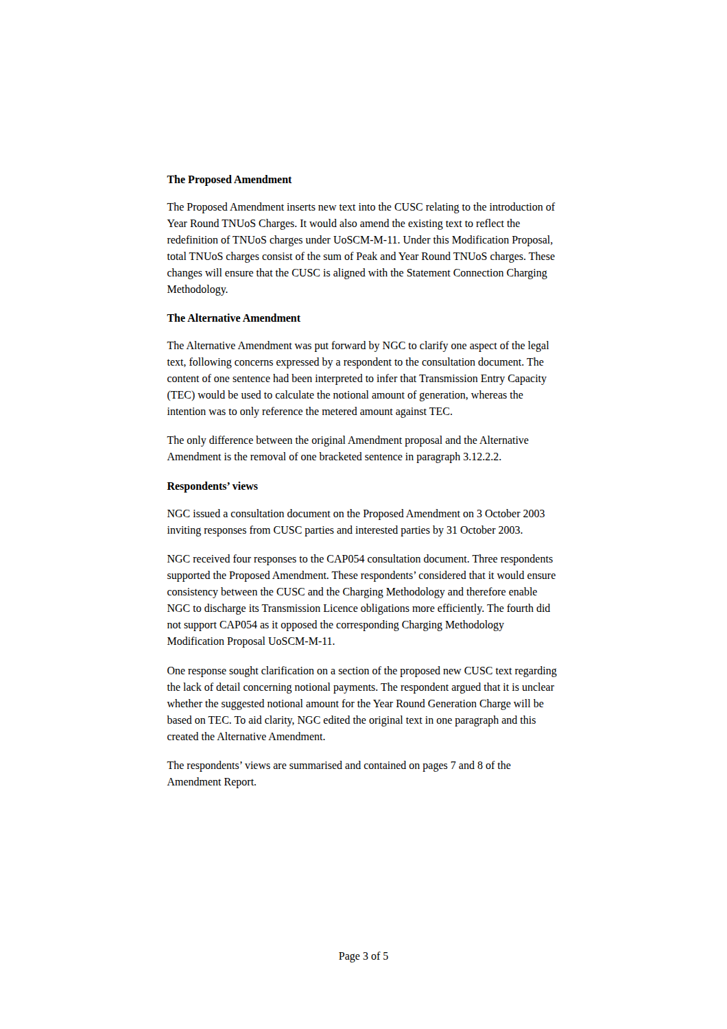The Proposed Amendment
The Proposed Amendment inserts new text into the CUSC relating to the introduction of Year Round TNUoS Charges. It would also amend the existing text to reflect the redefinition of TNUoS charges under UoSCM-M-11. Under this Modification Proposal, total TNUoS charges consist of the sum of Peak and Year Round TNUoS charges. These changes will ensure that the CUSC is aligned with the Statement Connection Charging Methodology.
The Alternative Amendment
The Alternative Amendment was put forward by NGC to clarify one aspect of the legal text, following concerns expressed by a respondent to the consultation document. The content of one sentence had been interpreted to infer that Transmission Entry Capacity (TEC) would be used to calculate the notional amount of generation, whereas the intention was to only reference the metered amount against TEC.
The only difference between the original Amendment proposal and the Alternative Amendment is the removal of one bracketed sentence in paragraph 3.12.2.2.
Respondents’ views
NGC issued a consultation document on the Proposed Amendment on 3 October 2003 inviting responses from CUSC parties and interested parties by 31 October 2003.
NGC received four responses to the CAP054 consultation document. Three respondents supported the Proposed Amendment. These respondents’ considered that it would ensure consistency between the CUSC and the Charging Methodology and therefore enable NGC to discharge its Transmission Licence obligations more efficiently. The fourth did not support CAP054 as it opposed the corresponding Charging Methodology Modification Proposal UoSCM-M-11.
One response sought clarification on a section of the proposed new CUSC text regarding the lack of detail concerning notional payments. The respondent argued that it is unclear whether the suggested notional amount for the Year Round Generation Charge will be based on TEC. To aid clarity, NGC edited the original text in one paragraph and this created the Alternative Amendment.
The respondents’ views are summarised and contained on pages 7 and 8 of the Amendment Report.
Page 3 of 5